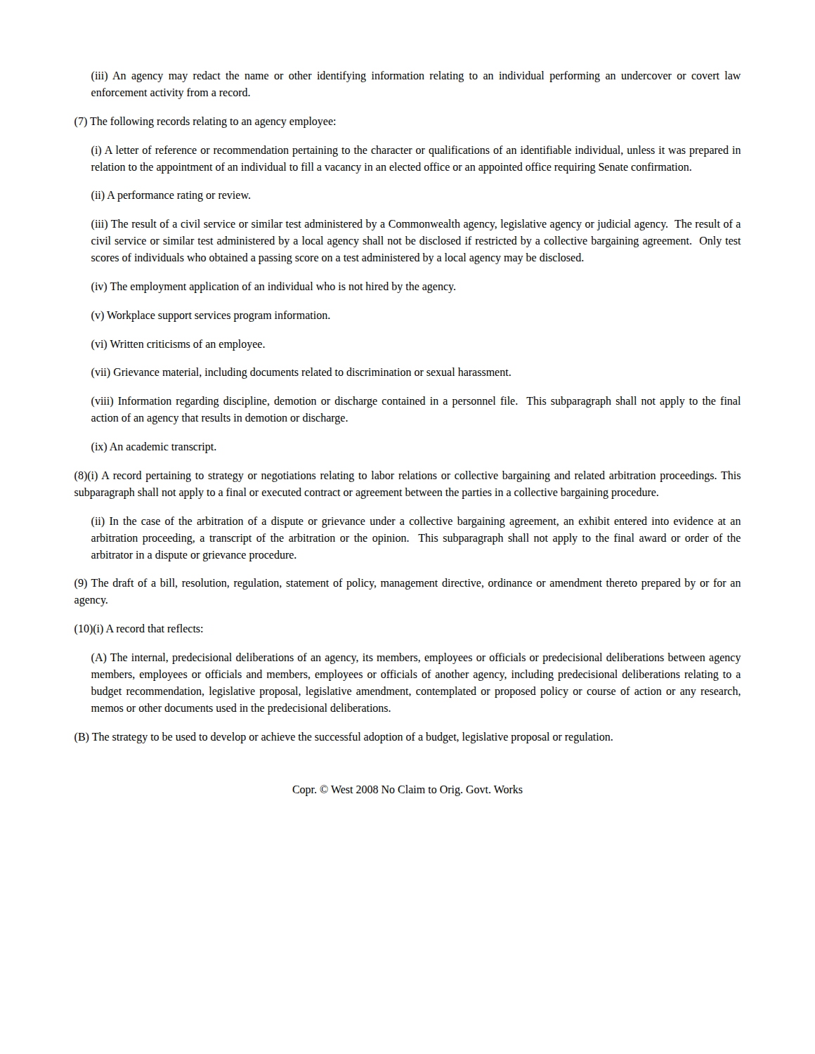(iii) An agency may redact the name or other identifying information relating to an individual performing an undercover or covert law enforcement activity from a record.
(7) The following records relating to an agency employee:
(i) A letter of reference or recommendation pertaining to the character or qualifications of an identifiable individual, unless it was prepared in relation to the appointment of an individual to fill a vacancy in an elected office or an appointed office requiring Senate confirmation.
(ii) A performance rating or review.
(iii) The result of a civil service or similar test administered by a Commonwealth agency, legislative agency or judicial agency. The result of a civil service or similar test administered by a local agency shall not be disclosed if restricted by a collective bargaining agreement. Only test scores of individuals who obtained a passing score on a test administered by a local agency may be disclosed.
(iv) The employment application of an individual who is not hired by the agency.
(v) Workplace support services program information.
(vi) Written criticisms of an employee.
(vii) Grievance material, including documents related to discrimination or sexual harassment.
(viii) Information regarding discipline, demotion or discharge contained in a personnel file. This subparagraph shall not apply to the final action of an agency that results in demotion or discharge.
(ix) An academic transcript.
(8)(i) A record pertaining to strategy or negotiations relating to labor relations or collective bargaining and related arbitration proceedings. This subparagraph shall not apply to a final or executed contract or agreement between the parties in a collective bargaining procedure.
(ii) In the case of the arbitration of a dispute or grievance under a collective bargaining agreement, an exhibit entered into evidence at an arbitration proceeding, a transcript of the arbitration or the opinion. This subparagraph shall not apply to the final award or order of the arbitrator in a dispute or grievance procedure.
(9) The draft of a bill, resolution, regulation, statement of policy, management directive, ordinance or amendment thereto prepared by or for an agency.
(10)(i) A record that reflects:
(A) The internal, predecisional deliberations of an agency, its members, employees or officials or predecisional deliberations between agency members, employees or officials and members, employees or officials of another agency, including predecisional deliberations relating to a budget recommendation, legislative proposal, legislative amendment, contemplated or proposed policy or course of action or any research, memos or other documents used in the predecisional deliberations.
(B) The strategy to be used to develop or achieve the successful adoption of a budget, legislative proposal or regulation.
Copr. © West 2008 No Claim to Orig. Govt. Works